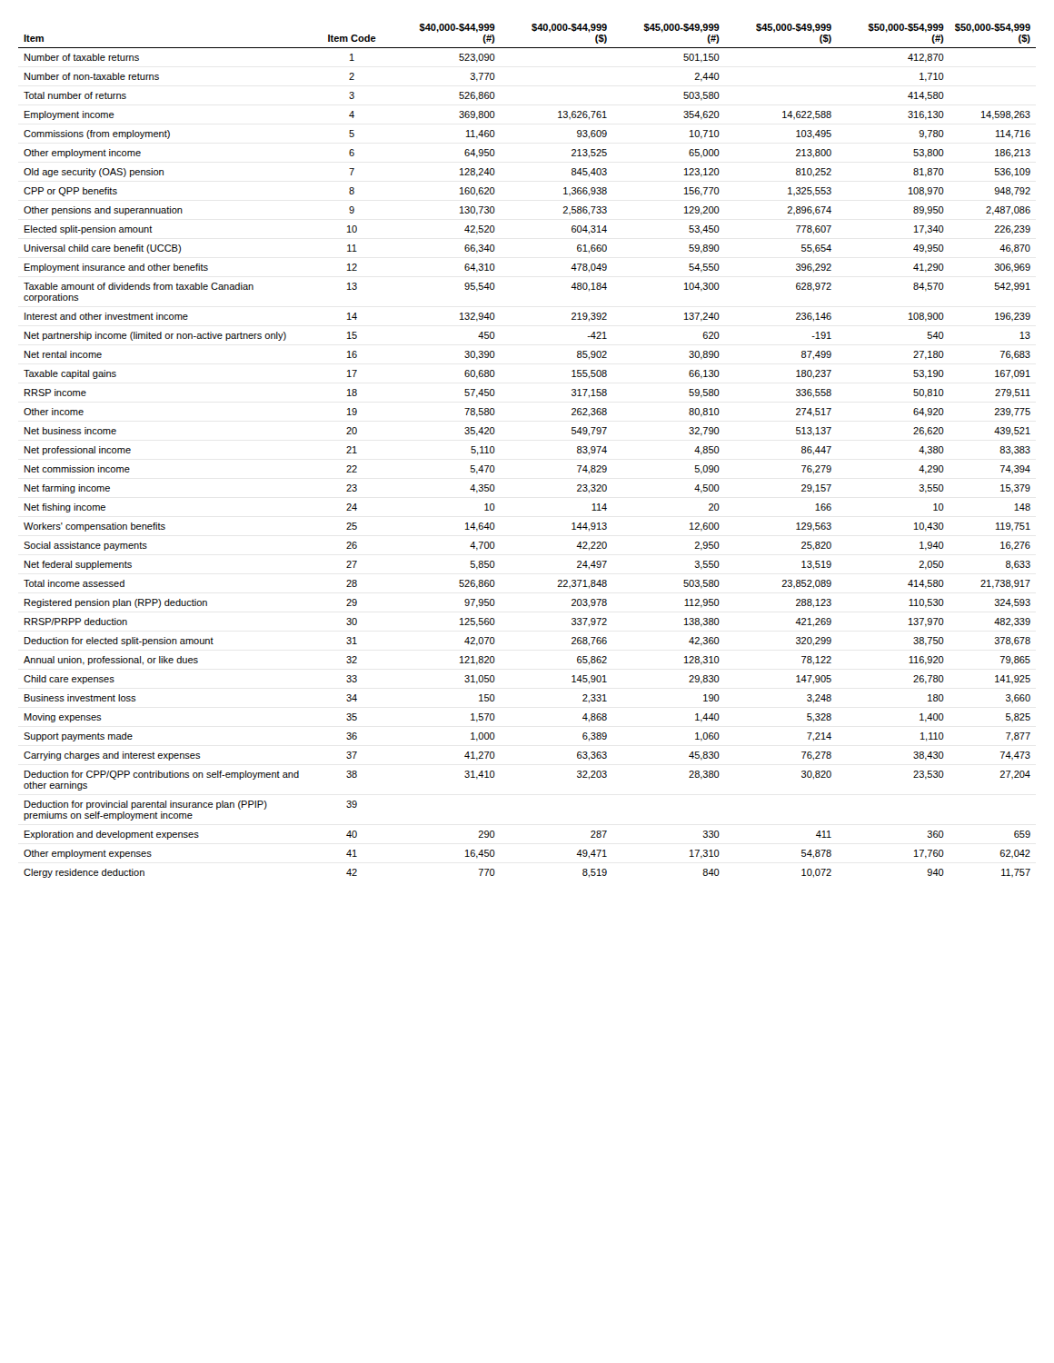| Item | Item Code | $40,000-$44,999 (#) | $40,000-$44,999 ($) | $45,000-$49,999 (#) | $45,000-$49,999 ($) | $50,000-$54,999 (#) | $50,000-$54,999 ($) |
| --- | --- | --- | --- | --- | --- | --- | --- |
| Number of taxable returns | 1 | 523,090 | | 501,150 | | 412,870 | |
| Number of non-taxable returns | 2 | 3,770 | | 2,440 | | 1,710 | |
| Total number of returns | 3 | 526,860 | | 503,580 | | 414,580 | |
| Employment income | 4 | 369,800 | 13,626,761 | 354,620 | 14,622,588 | 316,130 | 14,598,263 |
| Commissions (from employment) | 5 | 11,460 | 93,609 | 10,710 | 103,495 | 9,780 | 114,716 |
| Other employment income | 6 | 64,950 | 213,525 | 65,000 | 213,800 | 53,800 | 186,213 |
| Old age security (OAS) pension | 7 | 128,240 | 845,403 | 123,120 | 810,252 | 81,870 | 536,109 |
| CPP or QPP benefits | 8 | 160,620 | 1,366,938 | 156,770 | 1,325,553 | 108,970 | 948,792 |
| Other pensions and superannuation | 9 | 130,730 | 2,586,733 | 129,200 | 2,896,674 | 89,950 | 2,487,086 |
| Elected split-pension amount | 10 | 42,520 | 604,314 | 53,450 | 778,607 | 17,340 | 226,239 |
| Universal child care benefit (UCCB) | 11 | 66,340 | 61,660 | 59,890 | 55,654 | 49,950 | 46,870 |
| Employment insurance and other benefits | 12 | 64,310 | 478,049 | 54,550 | 396,292 | 41,290 | 306,969 |
| Taxable amount of dividends from taxable Canadian corporations | 13 | 95,540 | 480,184 | 104,300 | 628,972 | 84,570 | 542,991 |
| Interest and other investment income | 14 | 132,940 | 219,392 | 137,240 | 236,146 | 108,900 | 196,239 |
| Net partnership income (limited or non-active partners only) | 15 | 450 | -421 | 620 | -191 | 540 | 13 |
| Net rental income | 16 | 30,390 | 85,902 | 30,890 | 87,499 | 27,180 | 76,683 |
| Taxable capital gains | 17 | 60,680 | 155,508 | 66,130 | 180,237 | 53,190 | 167,091 |
| RRSP income | 18 | 57,450 | 317,158 | 59,580 | 336,558 | 50,810 | 279,511 |
| Other income | 19 | 78,580 | 262,368 | 80,810 | 274,517 | 64,920 | 239,775 |
| Net business income | 20 | 35,420 | 549,797 | 32,790 | 513,137 | 26,620 | 439,521 |
| Net professional income | 21 | 5,110 | 83,974 | 4,850 | 86,447 | 4,380 | 83,383 |
| Net commission income | 22 | 5,470 | 74,829 | 5,090 | 76,279 | 4,290 | 74,394 |
| Net farming income | 23 | 4,350 | 23,320 | 4,500 | 29,157 | 3,550 | 15,379 |
| Net fishing income | 24 | 10 | 114 | 20 | 166 | 10 | 148 |
| Workers' compensation benefits | 25 | 14,640 | 144,913 | 12,600 | 129,563 | 10,430 | 119,751 |
| Social assistance payments | 26 | 4,700 | 42,220 | 2,950 | 25,820 | 1,940 | 16,276 |
| Net federal supplements | 27 | 5,850 | 24,497 | 3,550 | 13,519 | 2,050 | 8,633 |
| Total income assessed | 28 | 526,860 | 22,371,848 | 503,580 | 23,852,089 | 414,580 | 21,738,917 |
| Registered pension plan (RPP) deduction | 29 | 97,950 | 203,978 | 112,950 | 288,123 | 110,530 | 324,593 |
| RRSP/PRPP deduction | 30 | 125,560 | 337,972 | 138,380 | 421,269 | 137,970 | 482,339 |
| Deduction for elected split-pension amount | 31 | 42,070 | 268,766 | 42,360 | 320,299 | 38,750 | 378,678 |
| Annual union, professional, or like dues | 32 | 121,820 | 65,862 | 128,310 | 78,122 | 116,920 | 79,865 |
| Child care expenses | 33 | 31,050 | 145,901 | 29,830 | 147,905 | 26,780 | 141,925 |
| Business investment loss | 34 | 150 | 2,331 | 190 | 3,248 | 180 | 3,660 |
| Moving expenses | 35 | 1,570 | 4,868 | 1,440 | 5,328 | 1,400 | 5,825 |
| Support payments made | 36 | 1,000 | 6,389 | 1,060 | 7,214 | 1,110 | 7,877 |
| Carrying charges and interest expenses | 37 | 41,270 | 63,363 | 45,830 | 76,278 | 38,430 | 74,473 |
| Deduction for CPP/QPP contributions on self-employment and other earnings | 38 | 31,410 | 32,203 | 28,380 | 30,820 | 23,530 | 27,204 |
| Deduction for provincial parental insurance plan (PPIP) premiums on self-employment income | 39 | | | | | | |
| Exploration and development expenses | 40 | 290 | 287 | 330 | 411 | 360 | 659 |
| Other employment expenses | 41 | 16,450 | 49,471 | 17,310 | 54,878 | 17,760 | 62,042 |
| Clergy residence deduction | 42 | 770 | 8,519 | 840 | 10,072 | 940 | 11,757 |